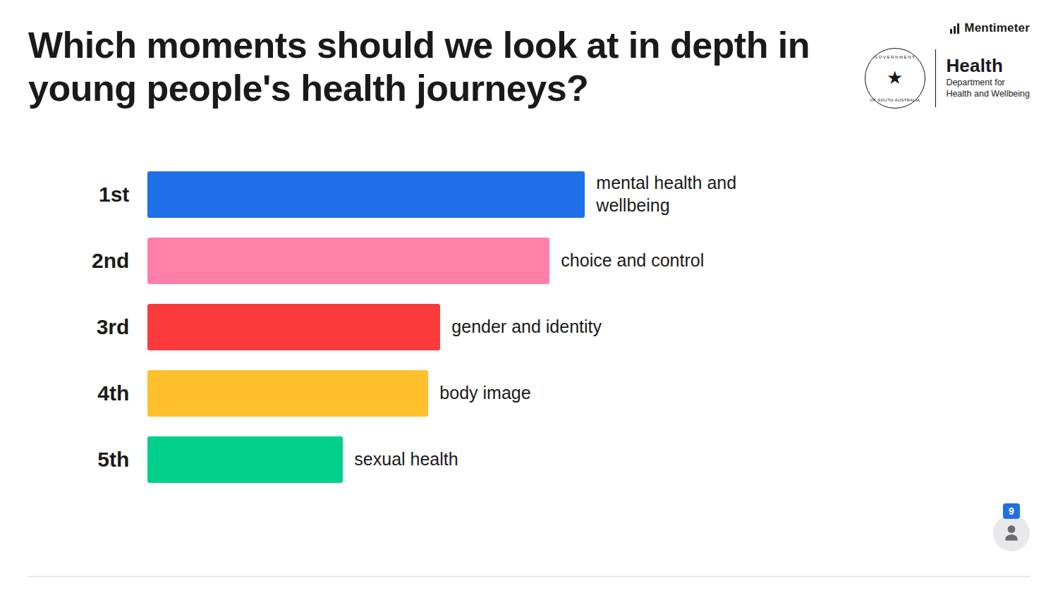Mentimeter
Government ★ of South Australia
Health
Department for
Health and Wellbeing
Which moments should we look at in depth in young people's health journeys?
1st
mental health and wellbeing
2nd
choice and control
3rd
gender and identity
4th
body image
5th
sexual health
9